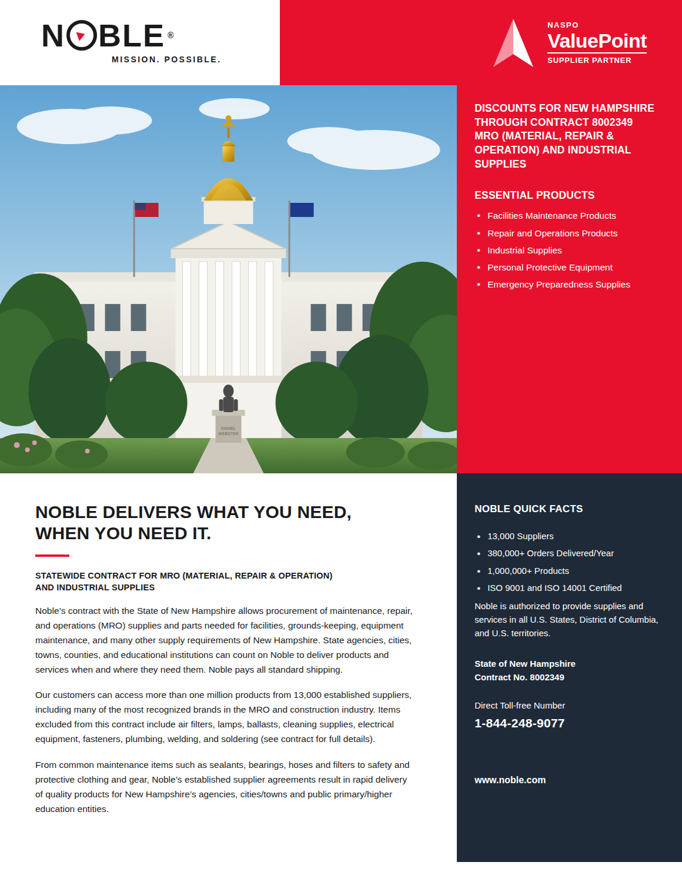N BLE®
MISSION. POSSIBLE.
NASPO
ValuePoint
SUPPLIER PARTNER
DANIEL WEBSTER
Discounts for New Hampshire through Contract 8002349 MRO (Material, Repair & Operation) and Industrial Supplies
Essential Products
Facilities Maintenance Products
Repair and Operations Products
Industrial Supplies
Personal Protective Equipment
Emergency Preparedness Supplies
Noble delivers what you need,
when you need it.
Statewide Contract for MRO (Material, Repair & Operation)
and Industrial Supplies
Noble’s contract with the State of New Hampshire allows procurement of maintenance, repair, and operations (MRO) supplies and parts needed for facilities, grounds-keeping, equipment maintenance, and many other supply requirements of New Hampshire. State agencies, cities, towns, counties, and educational institutions can count on Noble to deliver products and services when and where they need them. Noble pays all standard shipping.
Our customers can access more than one million products from 13,000 established suppliers, including many of the most recognized brands in the MRO and construction industry. Items excluded from this contract include air filters, lamps, ballasts, cleaning supplies, electrical equipment, fasteners, plumbing, welding, and soldering (see contract for full details).
From common maintenance items such as sealants, bearings, hoses and filters to safety and protective clothing and gear, Noble’s established supplier agreements result in rapid delivery of quality products for New Hampshire’s agencies, cities/towns and public primary/higher education entities.
Noble Quick Facts
13,000 Suppliers
380,000+ Orders Delivered/Year
1,000,000+ Products
ISO 9001 and ISO 14001 Certified
Noble is authorized to provide supplies and services in all U.S. States, District of Columbia, and U.S. territories.
State of New Hampshire
Contract No. 8002349
Direct Toll-free Number
1-844-248-9077
www.noble.com